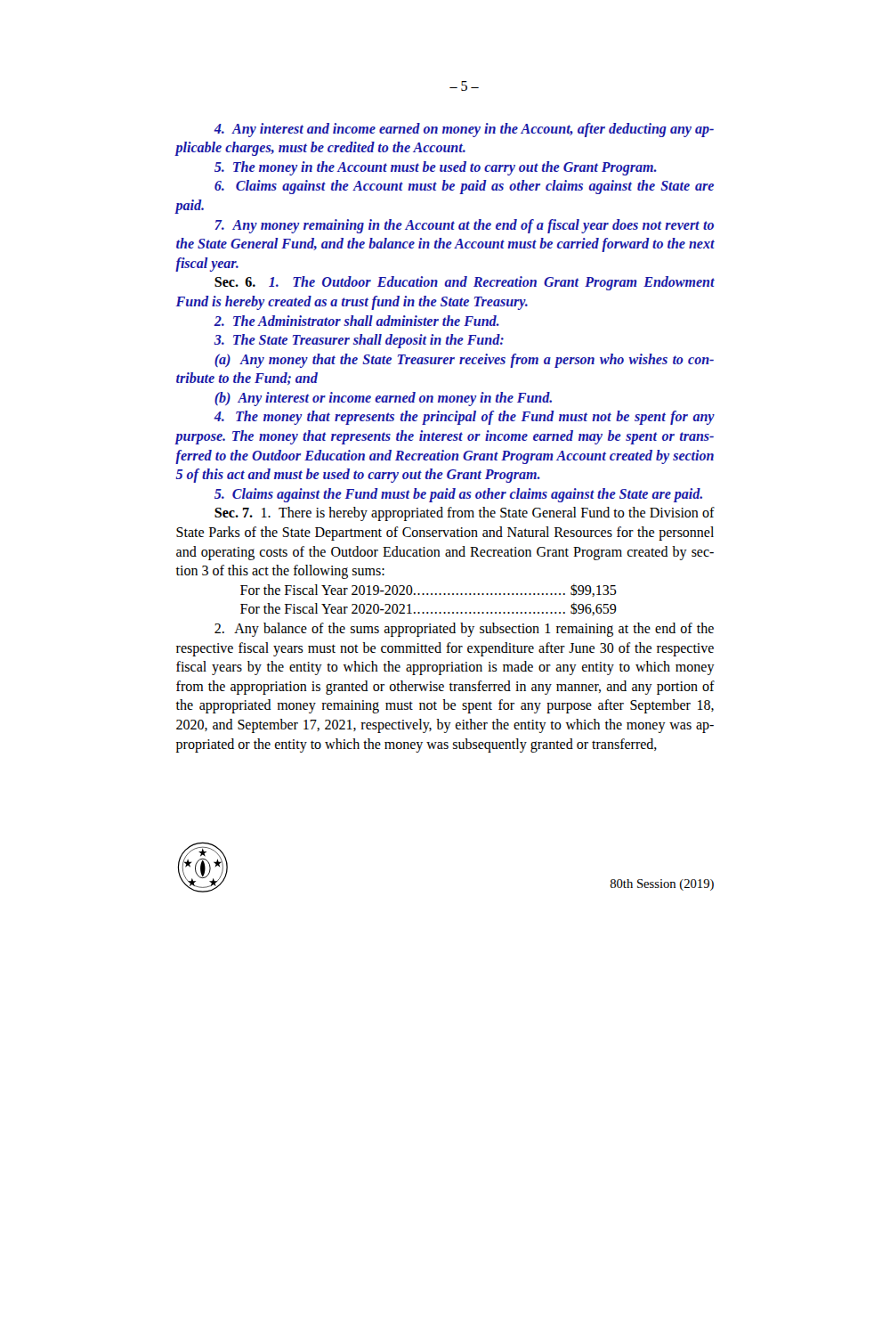– 5 –
4. Any interest and income earned on money in the Account, after deducting any applicable charges, must be credited to the Account.
5. The money in the Account must be used to carry out the Grant Program.
6. Claims against the Account must be paid as other claims against the State are paid.
7. Any money remaining in the Account at the end of a fiscal year does not revert to the State General Fund, and the balance in the Account must be carried forward to the next fiscal year.
Sec. 6. 1. The Outdoor Education and Recreation Grant Program Endowment Fund is hereby created as a trust fund in the State Treasury.
2. The Administrator shall administer the Fund.
3. The State Treasurer shall deposit in the Fund:
(a) Any money that the State Treasurer receives from a person who wishes to contribute to the Fund; and
(b) Any interest or income earned on money in the Fund.
4. The money that represents the principal of the Fund must not be spent for any purpose. The money that represents the interest or income earned may be spent or transferred to the Outdoor Education and Recreation Grant Program Account created by section 5 of this act and must be used to carry out the Grant Program.
5. Claims against the Fund must be paid as other claims against the State are paid.
Sec. 7. 1. There is hereby appropriated from the State General Fund to the Division of State Parks of the State Department of Conservation and Natural Resources for the personnel and operating costs of the Outdoor Education and Recreation Grant Program created by section 3 of this act the following sums:
For the Fiscal Year 2019-2020.................................... $99,135
For the Fiscal Year 2020-2021.................................... $96,659
2. Any balance of the sums appropriated by subsection 1 remaining at the end of the respective fiscal years must not be committed for expenditure after June 30 of the respective fiscal years by the entity to which the appropriation is made or any entity to which money from the appropriation is granted or otherwise transferred in any manner, and any portion of the appropriated money remaining must not be spent for any purpose after September 18, 2020, and September 17, 2021, respectively, by either the entity to which the money was appropriated or the entity to which the money was subsequently granted or transferred,
80th Session (2019)